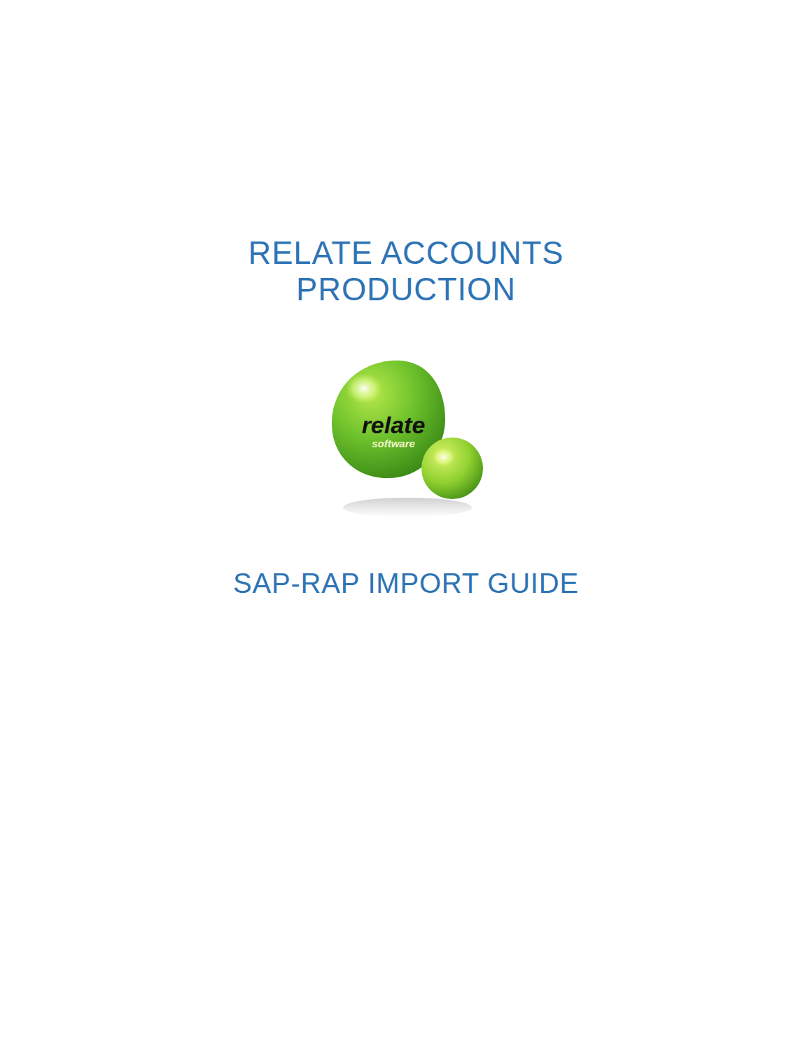RELATE ACCOUNTS PRODUCTION
relate software
SAP-RAP IMPORT GUIDE